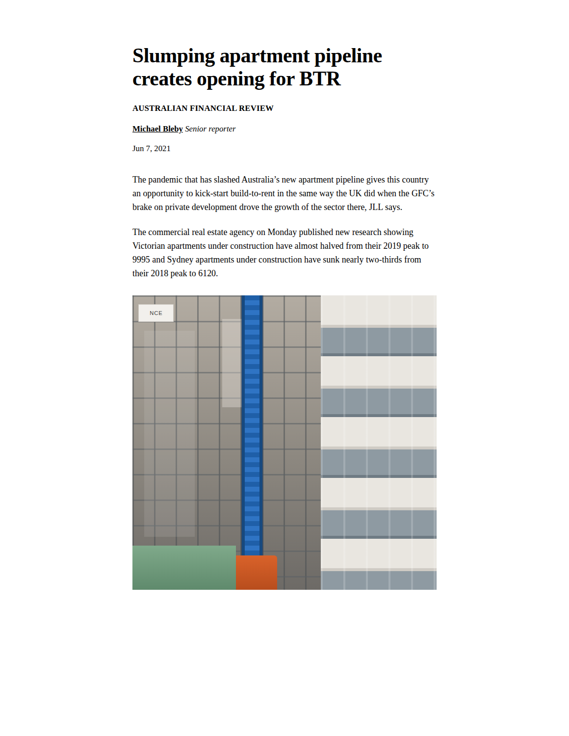Slumping apartment pipeline creates opening for BTR
AUSTRALIAN FINANCIAL REVIEW
Michael Bleby Senior reporter
Jun 7, 2021
The pandemic that has slashed Australia’s new apartment pipeline gives this country an opportunity to kick-start build-to-rent in the same way the UK did when the GFC’s brake on private development drove the growth of the sector there, JLL says.
The commercial real estate agency on Monday published new research showing Victorian apartments under construction have almost halved from their 2019 peak to 9995 and Sydney apartments under construction have sunk nearly two-thirds from their 2018 peak to 6120.
NCE